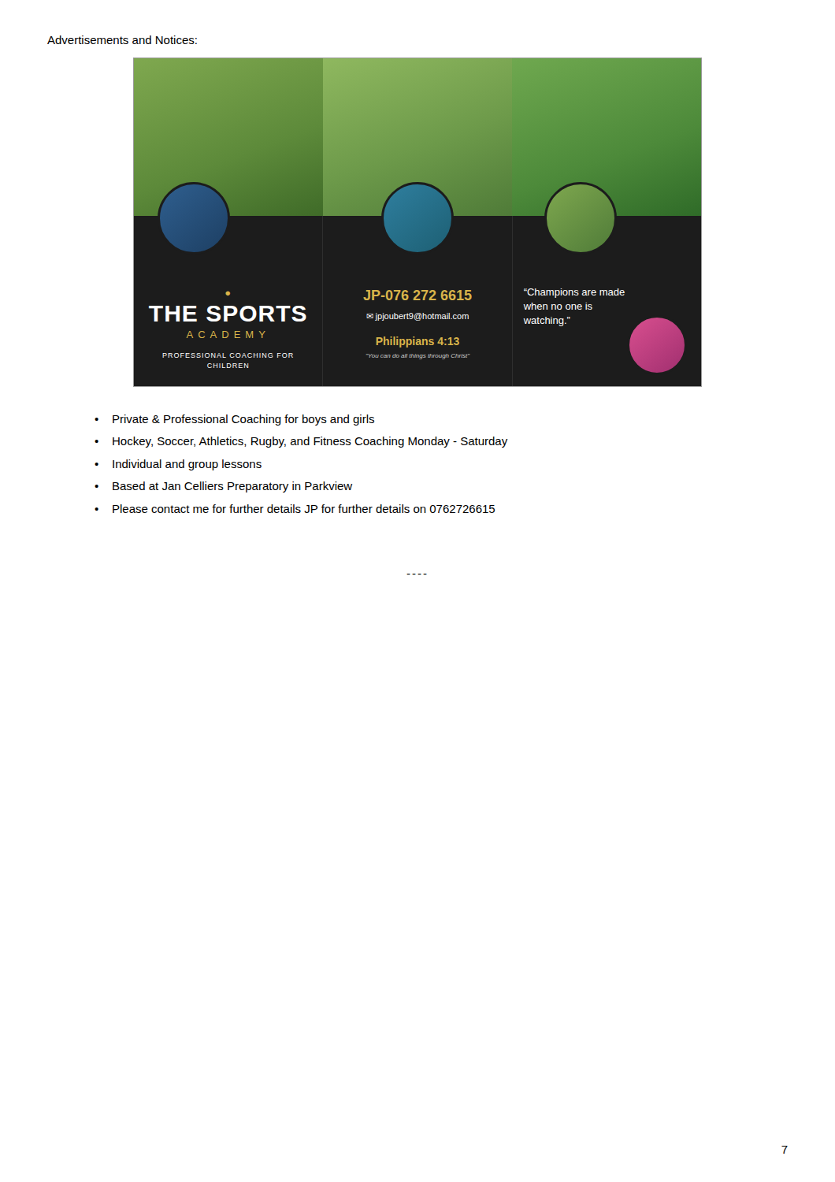Advertisements and Notices:
●
THE SPORTS
ACADEMY
PROFESSIONAL COACHING FOR CHILDREN
JP-076 272 6615
✉ jpjoubert9@hotmail.com
Philippians 4:13
"You can do all things through Christ"
“Champions are made when no one is watching.”
Private & Professional Coaching for boys and girls
Hockey, Soccer, Athletics, Rugby, and Fitness Coaching Monday - Saturday
Individual and group lessons
Based at Jan Celliers Preparatory in Parkview
Please contact me for further details JP for further details on 0762726615
----
7